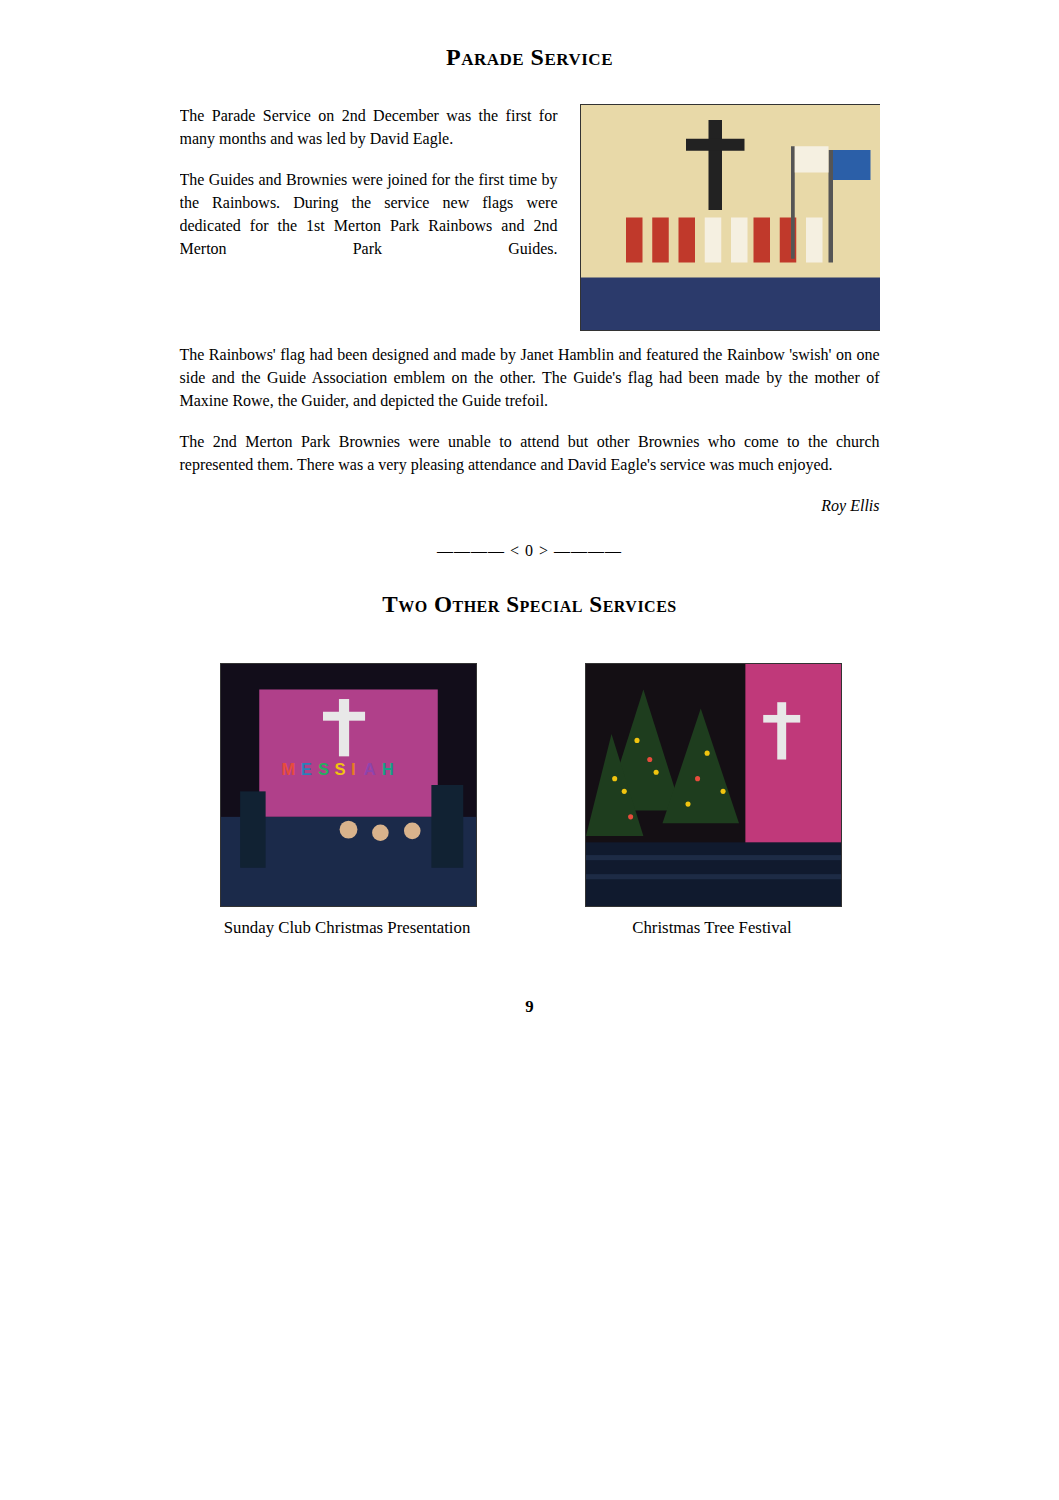Parade Service
The Parade Service on 2nd December was the first for many months and was led by David Eagle.
The Guides and Brownies were joined for the first time by the Rainbows. During the service new flags were dedicated for the 1st Merton Park Rainbows and 2nd Merton Park Guides.
The Rainbows' flag had been designed and made by Janet Hamblin and featured the Rainbow 'swish' on one side and the Guide Association emblem on the other. The Guide's flag had been made by the mother of Maxine Rowe, the Guider, and depicted the Guide trefoil.
The 2nd Merton Park Brownies were unable to attend but other Brownies who come to the church represented them. There was a very pleasing attendance and David Eagle's service was much enjoyed.
Roy Ellis
———— < 0 > ————
Two Other Special Services
Sunday Club Christmas Presentation
Christmas Tree Festival
9